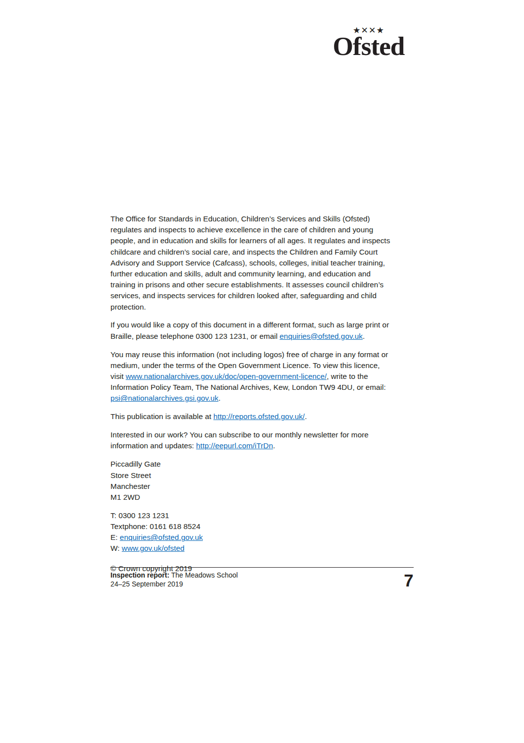★✕✕★
Ofsted
The Office for Standards in Education, Children’s Services and Skills (Ofsted) regulates and inspects to achieve excellence in the care of children and young people, and in education and skills for learners of all ages. It regulates and inspects childcare and children’s social care, and inspects the Children and Family Court Advisory and Support Service (Cafcass), schools, colleges, initial teacher training, further education and skills, adult and community learning, and education and training in prisons and other secure establishments. It assesses council children’s services, and inspects services for children looked after, safeguarding and child protection.
If you would like a copy of this document in a different format, such as large print or Braille, please telephone 0300 123 1231, or email enquiries@ofsted.gov.uk.
You may reuse this information (not including logos) free of charge in any format or medium, under the terms of the Open Government Licence. To view this licence, visit www.nationalarchives.gov.uk/doc/open-government-licence/, write to the Information Policy Team, The National Archives, Kew, London TW9 4DU, or email: psi@nationalarchives.gsi.gov.uk.
This publication is available at http://reports.ofsted.gov.uk/.
Interested in our work? You can subscribe to our monthly newsletter for more information and updates: http://eepurl.com/iTrDn.
Piccadilly Gate
Store Street
Manchester
M1 2WD
T: 0300 123 1231
Textphone: 0161 618 8524
E: enquiries@ofsted.gov.uk
W: www.gov.uk/ofsted
© Crown copyright 2019
Inspection report: The Meadows School
24–25 September 2019
7